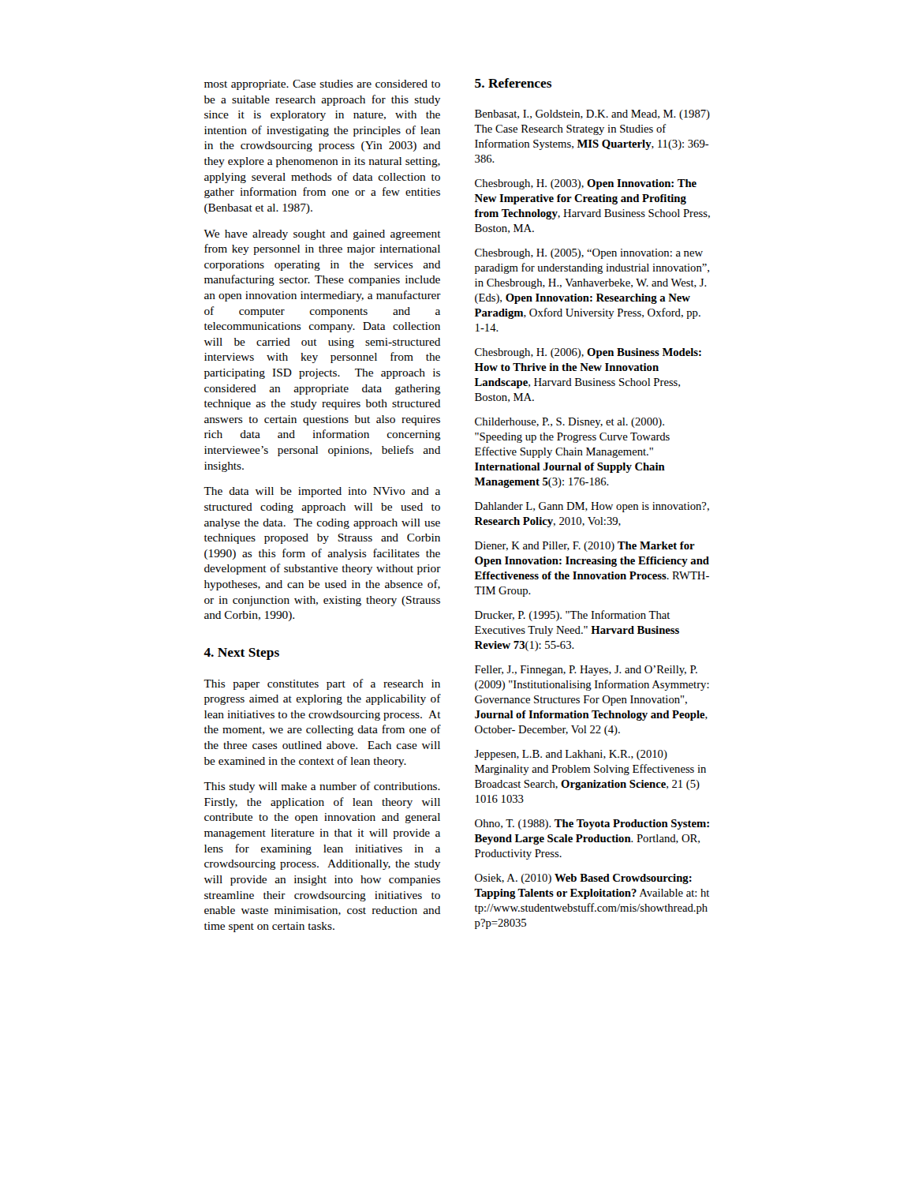most appropriate. Case studies are considered to be a suitable research approach for this study since it is exploratory in nature, with the intention of investigating the principles of lean in the crowdsourcing process (Yin 2003) and they explore a phenomenon in its natural setting, applying several methods of data collection to gather information from one or a few entities (Benbasat et al. 1987).
We have already sought and gained agreement from key personnel in three major international corporations operating in the services and manufacturing sector. These companies include an open innovation intermediary, a manufacturer of computer components and a telecommunications company. Data collection will be carried out using semi-structured interviews with key personnel from the participating ISD projects. The approach is considered an appropriate data gathering technique as the study requires both structured answers to certain questions but also requires rich data and information concerning interviewee’s personal opinions, beliefs and insights.
The data will be imported into NVivo and a structured coding approach will be used to analyse the data. The coding approach will use techniques proposed by Strauss and Corbin (1990) as this form of analysis facilitates the development of substantive theory without prior hypotheses, and can be used in the absence of, or in conjunction with, existing theory (Strauss and Corbin, 1990).
4. Next Steps
This paper constitutes part of a research in progress aimed at exploring the applicability of lean initiatives to the crowdsourcing process. At the moment, we are collecting data from one of the three cases outlined above. Each case will be examined in the context of lean theory.
This study will make a number of contributions. Firstly, the application of lean theory will contribute to the open innovation and general management literature in that it will provide a lens for examining lean initiatives in a crowdsourcing process. Additionally, the study will provide an insight into how companies streamline their crowdsourcing initiatives to enable waste minimisation, cost reduction and time spent on certain tasks.
5. References
Benbasat, I., Goldstein, D.K. and Mead, M. (1987) The Case Research Strategy in Studies of Information Systems, MIS Quarterly, 11(3): 369-386.
Chesbrough, H. (2003), Open Innovation: The New Imperative for Creating and Profiting from Technology, Harvard Business School Press, Boston, MA.
Chesbrough, H. (2005), “Open innovation: a new paradigm for understanding industrial innovation”, in Chesbrough, H., Vanhaverbeke, W. and West, J. (Eds), Open Innovation: Researching a New Paradigm, Oxford University Press, Oxford, pp. 1-14.
Chesbrough, H. (2006), Open Business Models: How to Thrive in the New Innovation Landscape, Harvard Business School Press, Boston, MA.
Childerhouse, P., S. Disney, et al. (2000). "Speeding up the Progress Curve Towards Effective Supply Chain Management." International Journal of Supply Chain Management 5(3): 176-186.
Dahlander L, Gann DM, How open is innovation?, Research Policy, 2010, Vol:39,
Diener, K and Piller, F. (2010) The Market for Open Innovation: Increasing the Efficiency and Effectiveness of the Innovation Process. RWTH-TIM Group.
Drucker, P. (1995). "The Information That Executives Truly Need." Harvard Business Review 73(1): 55-63.
Feller, J., Finnegan, P. Hayes, J. and O’Reilly, P. (2009) "Institutionalising Information Asymmetry: Governance Structures For Open Innovation", Journal of Information Technology and People, October- December, Vol 22 (4).
Jeppesen, L.B. and Lakhani, K.R., (2010) Marginality and Problem Solving Effectiveness in Broadcast Search, Organization Science, 21 (5) 1016 1033
Ohno, T. (1988). The Toyota Production System: Beyond Large Scale Production. Portland, OR, Productivity Press.
Osiek, A. (2010) Web Based Crowdsourcing: Tapping Talents or Exploitation? Available at: http://www.studentwebstuff.com/mis/showthread.php?p=28035